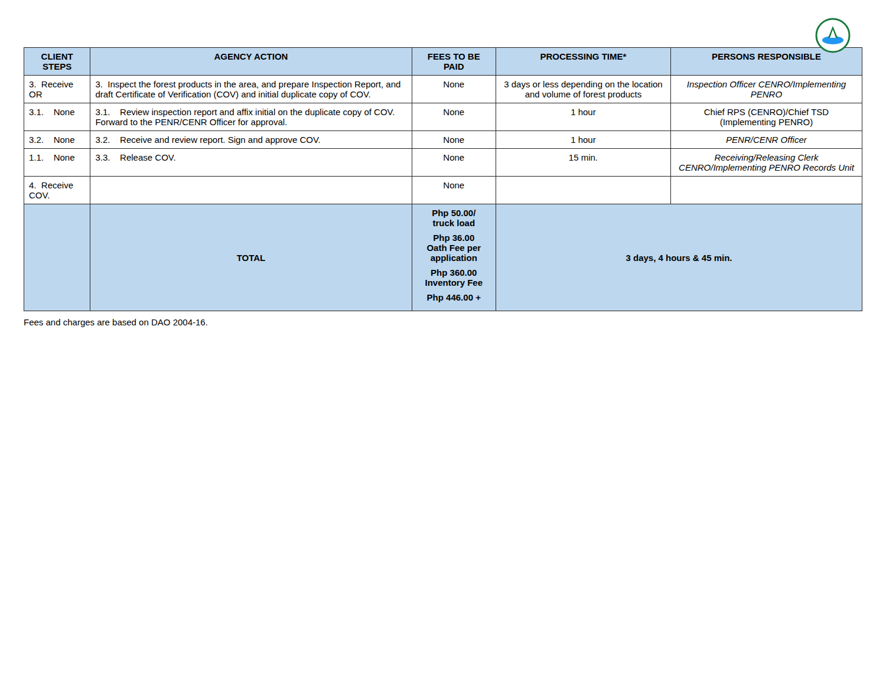| CLIENT STEPS | AGENCY ACTION | FEES TO BE PAID | PROCESSING TIME* | PERSONS RESPONSIBLE |
| --- | --- | --- | --- | --- |
| 3. Receive OR | 3. Inspect the forest products in the area, and prepare Inspection Report, and draft Certificate of Verification (COV) and initial duplicate copy of COV. | None | 3 days or less depending on the location and volume of forest products | Inspection Officer CENRO/Implementing PENRO |
| 3.1. None | 3.1. Review inspection report and affix initial on the duplicate copy of COV. Forward to the PENR/CENR Officer for approval. | None | 1 hour | Chief RPS (CENRO)/Chief TSD (Implementing PENRO) |
| 3.2. None | 3.2. Receive and review report. Sign and approve COV. | None | 1 hour | PENR/CENR Officer |
| 1.1. None | 3.3. Release COV. | None | 15 min. | Receiving/Releasing Clerk CENRO/Implementing PENRO Records Unit |
| 4. Receive COV. | | None | | |
| | TOTAL | Php 50.00/ truck load Php 36.00 Oath Fee per application Php 360.00 Inventory Fee Php 446.00 + | 3 days, 4 hours & 45 min. |
Fees and charges are based on DAO 2004-16.